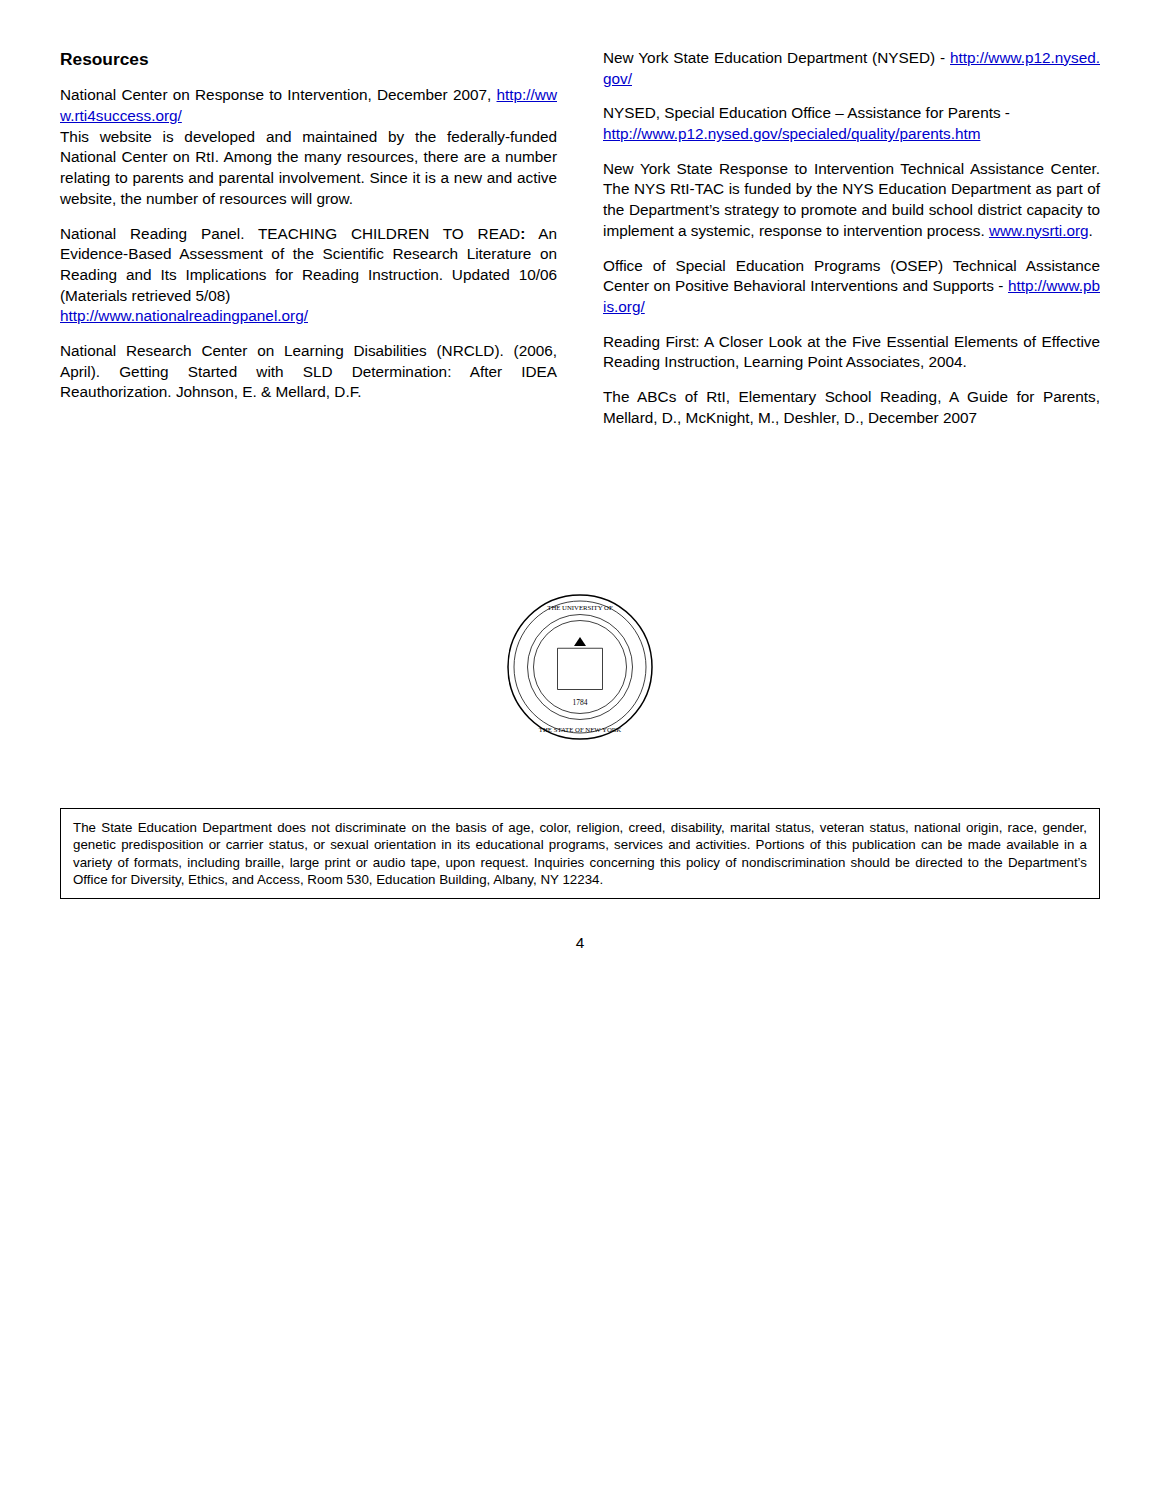Resources
National Center on Response to Intervention, December 2007, http://www.rti4success.org/
This website is developed and maintained by the federally-funded National Center on RtI. Among the many resources, there are a number relating to parents and parental involvement. Since it is a new and active website, the number of resources will grow.
National Reading Panel. TEACHING CHILDREN TO READ: An Evidence-Based Assessment of the Scientific Research Literature on Reading and Its Implications for Reading Instruction. Updated 10/06 (Materials retrieved 5/08)
http://www.nationalreadingpanel.org/
National Research Center on Learning Disabilities (NRCLD). (2006, April). Getting Started with SLD Determination: After IDEA Reauthorization. Johnson, E. & Mellard, D.F.
New York State Education Department (NYSED) - http://www.p12.nysed.gov/
NYSED, Special Education Office – Assistance for Parents -
http://www.p12.nysed.gov/specialed/quality/parents.htm
New York State Response to Intervention Technical Assistance Center. The NYS RtI-TAC is funded by the NYS Education Department as part of the Department’s strategy to promote and build school district capacity to implement a systemic, response to intervention process. www.nysrti.org.
Office of Special Education Programs (OSEP) Technical Assistance Center on Positive Behavioral Interventions and Supports - http://www.pbis.org/
Reading First: A Closer Look at the Five Essential Elements of Effective Reading Instruction, Learning Point Associates, 2004.
The ABCs of RtI, Elementary School Reading, A Guide for Parents, Mellard, D., McKnight, M., Deshler, D., December 2007
The State Education Department does not discriminate on the basis of age, color, religion, creed, disability, marital status, veteran status, national origin, race, gender, genetic predisposition or carrier status, or sexual orientation in its educational programs, services and activities. Portions of this publication can be made available in a variety of formats, including braille, large print or audio tape, upon request. Inquiries concerning this policy of nondiscrimination should be directed to the Department’s Office for Diversity, Ethics, and Access, Room 530, Education Building, Albany, NY 12234.
4